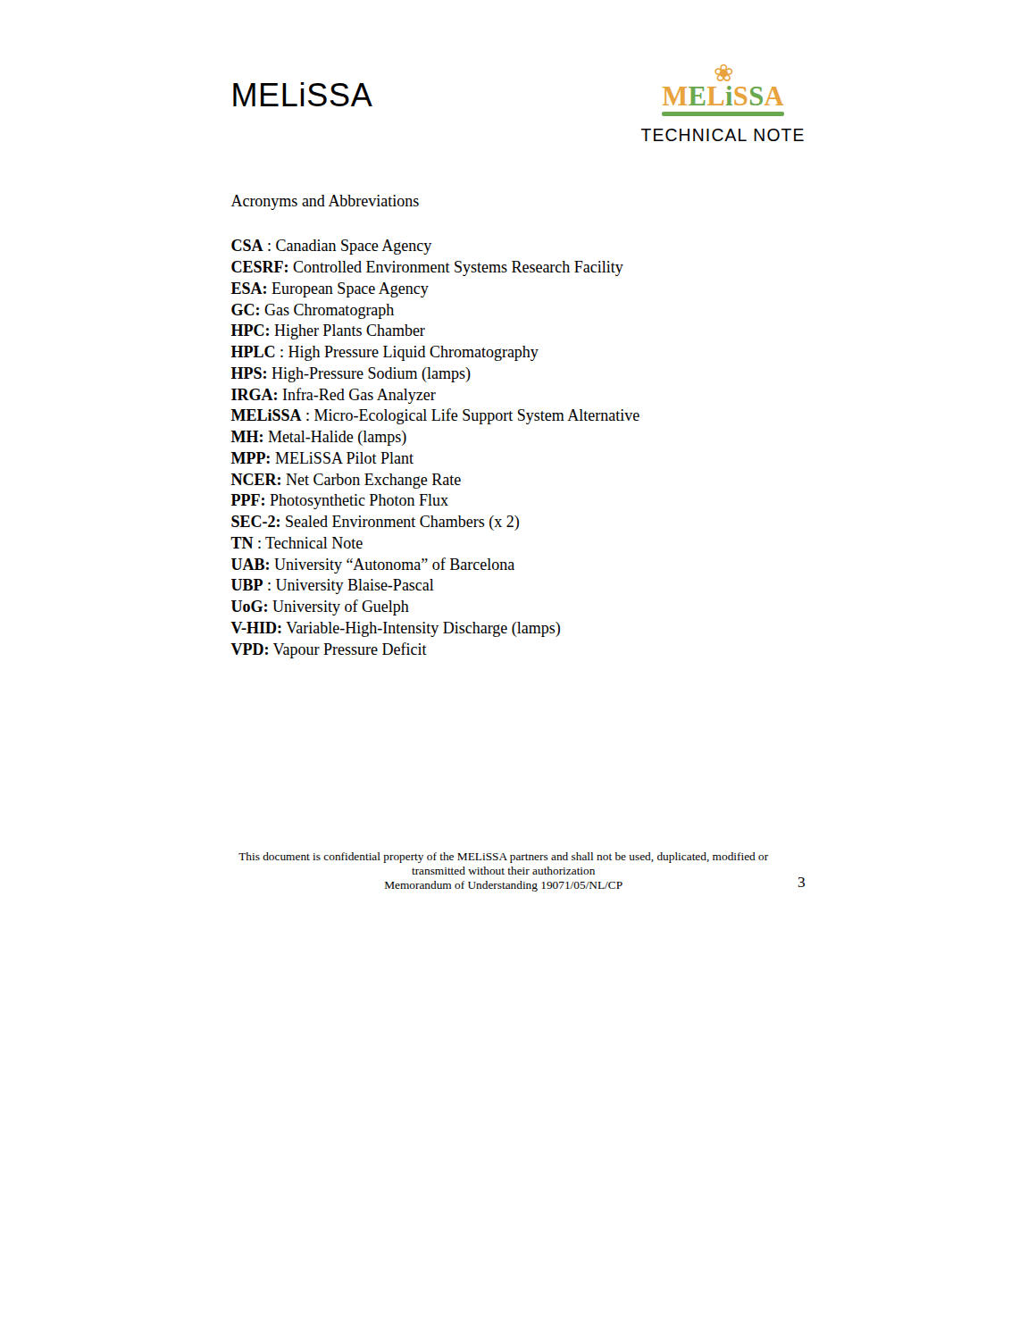MELi SSA
❀
MELiSSA
TECHNICAL NOTE
Acronyms and Abbreviations
CSA
: Canadian Space Agency
CESRF:
Controlled Environment Systems Research Facility
ESA:
European Space Agency
GC:
Gas Chromatograph
HPC:
Higher Plants Chamber
HPLC
: High Pressure Liquid Chromatography
HPS:
High-Pressure Sodium (lamps)
IRGA:
Infra-Red Gas Analyzer
MELiSSA
: Micro-Ecological Life Support System Alternative
MH:
Metal-Halide (lamps)
MPP:
MELiSSA Pilot Plant
NCER:
Net Carbon Exchange Rate
PPF:
Photosynthetic Photon Flux
SEC-2:
Sealed Environment Chambers (x 2)
TN
: Technical Note
UAB:
University “Autonoma” of Barcelona
UBP
: University Blaise-Pascal
UoG:
University of Guelph
V-HID:
Variable-High-Intensity Discharge (lamps)
VPD:
Vapour Pressure Deficit
This document is confidential property of the MELiSSA partners and shall not be used, duplicated, modified or transmitted without their authorization
Memorandum of Understanding 19071/05/NL/CP
3